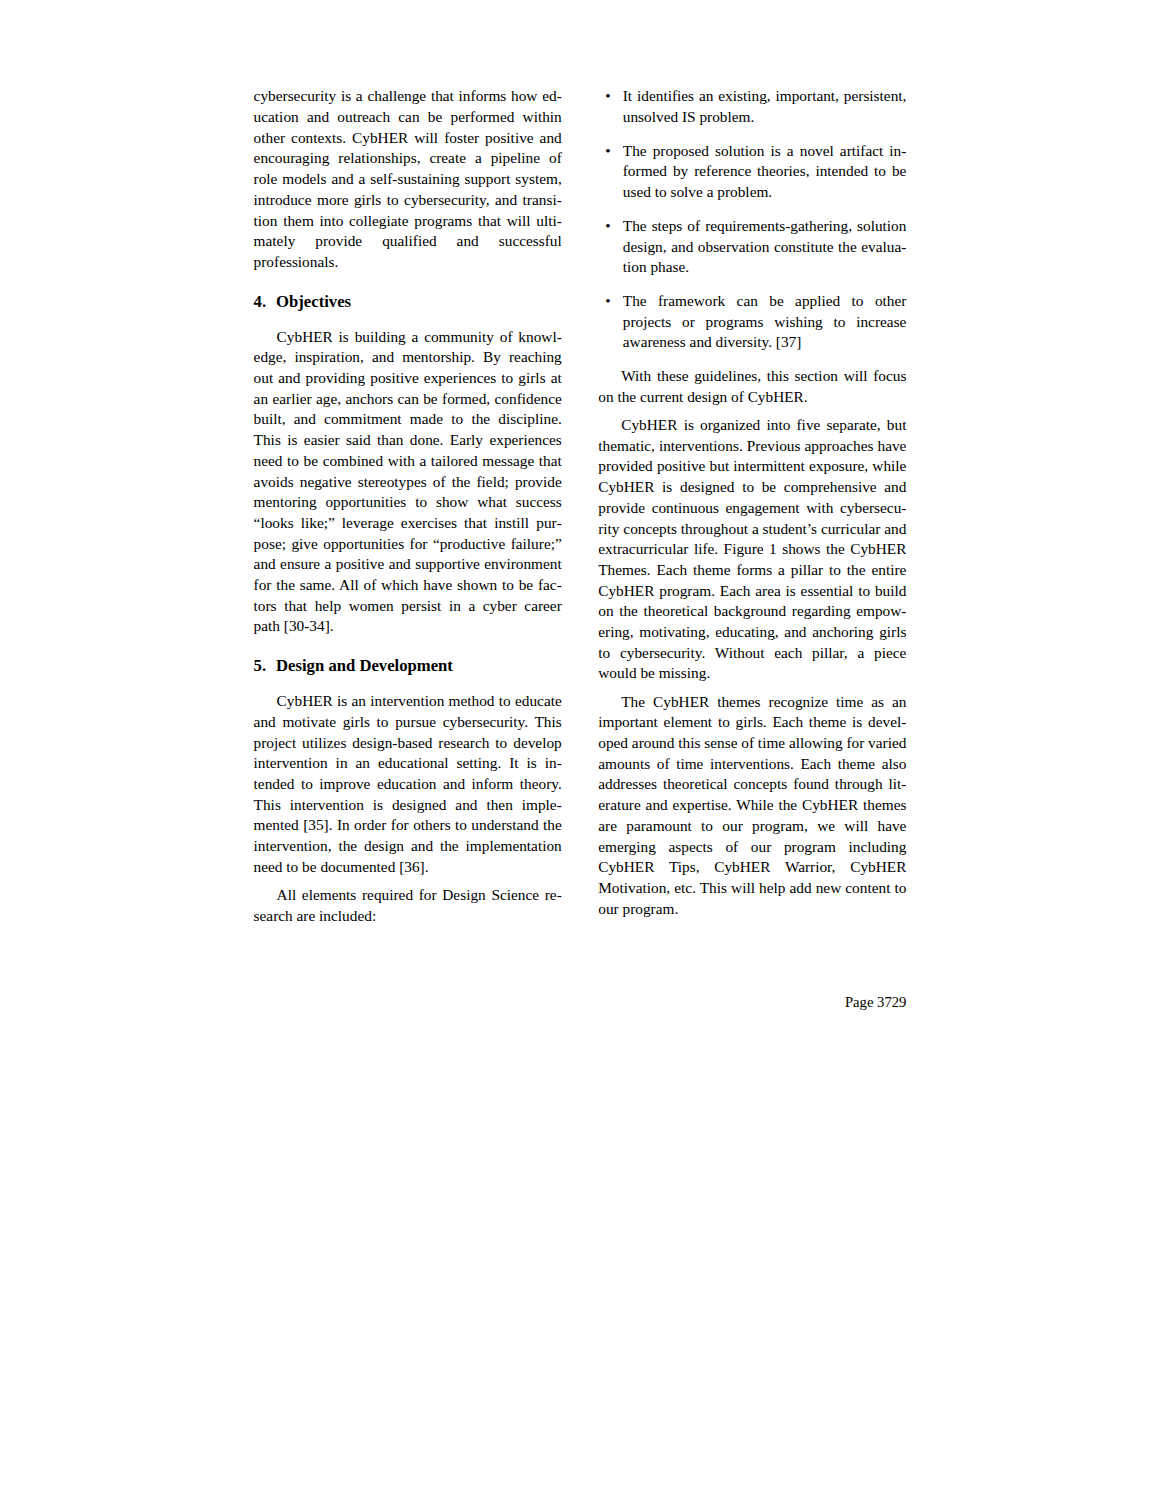cybersecurity is a challenge that informs how education and outreach can be performed within other contexts. CybHER will foster positive and encouraging relationships, create a pipeline of role models and a self-sustaining support system, introduce more girls to cybersecurity, and transition them into collegiate programs that will ultimately provide qualified and successful professionals.
4. Objectives
CybHER is building a community of knowledge, inspiration, and mentorship. By reaching out and providing positive experiences to girls at an earlier age, anchors can be formed, confidence built, and commitment made to the discipline. This is easier said than done. Early experiences need to be combined with a tailored message that avoids negative stereotypes of the field; provide mentoring opportunities to show what success “looks like;” leverage exercises that instill purpose; give opportunities for “productive failure;” and ensure a positive and supportive environment for the same. All of which have shown to be factors that help women persist in a cyber career path [30-34].
5. Design and Development
CybHER is an intervention method to educate and motivate girls to pursue cybersecurity. This project utilizes design-based research to develop intervention in an educational setting. It is intended to improve education and inform theory. This intervention is designed and then implemented [35]. In order for others to understand the intervention, the design and the implementation need to be documented [36].
All elements required for Design Science research are included:
It identifies an existing, important, persistent, unsolved IS problem.
The proposed solution is a novel artifact informed by reference theories, intended to be used to solve a problem.
The steps of requirements-gathering, solution design, and observation constitute the evaluation phase.
The framework can be applied to other projects or programs wishing to increase awareness and diversity. [37]
With these guidelines, this section will focus on the current design of CybHER.
CybHER is organized into five separate, but thematic, interventions. Previous approaches have provided positive but intermittent exposure, while CybHER is designed to be comprehensive and provide continuous engagement with cybersecurity concepts throughout a student’s curricular and extracurricular life. Figure 1 shows the CybHER Themes. Each theme forms a pillar to the entire CybHER program. Each area is essential to build on the theoretical background regarding empowering, motivating, educating, and anchoring girls to cybersecurity. Without each pillar, a piece would be missing.
The CybHER themes recognize time as an important element to girls. Each theme is developed around this sense of time allowing for varied amounts of time interventions. Each theme also addresses theoretical concepts found through literature and expertise. While the CybHER themes are paramount to our program, we will have emerging aspects of our program including CybHER Tips, CybHER Warrior, CybHER Motivation, etc. This will help add new content to our program.
Page 3729